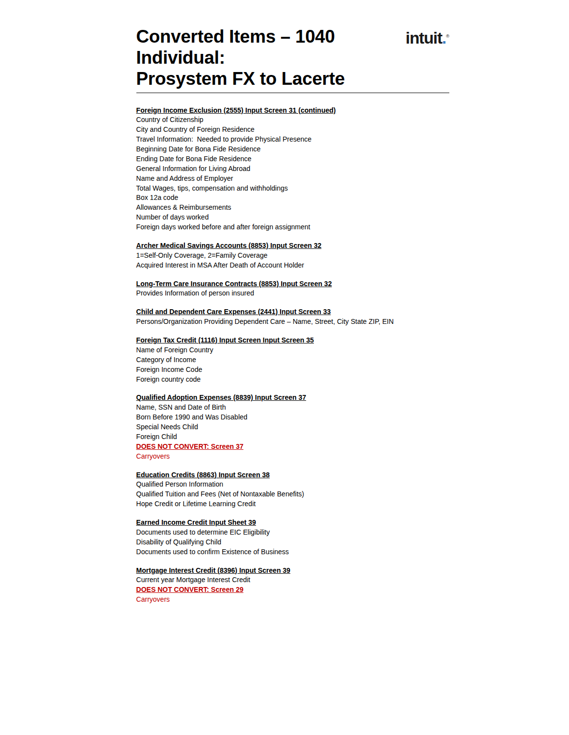Converted Items – 1040 Individual:
Prosystem FX to Lacerte
intuit.®
Foreign Income Exclusion (2555) Input Screen 31 (continued)
Country of Citizenship
City and Country of Foreign Residence
Travel Information: Needed to provide Physical Presence
Beginning Date for Bona Fide Residence
Ending Date for Bona Fide Residence
General Information for Living Abroad
Name and Address of Employer
Total Wages, tips, compensation and withholdings
Box 12a code
Allowances & Reimbursements
Number of days worked
Foreign days worked before and after foreign assignment
Archer Medical Savings Accounts (8853) Input Screen 32
1=Self-Only Coverage, 2=Family Coverage
Acquired Interest in MSA After Death of Account Holder
Long-Term Care Insurance Contracts (8853) Input Screen 32
Provides Information of person insured
Child and Dependent Care Expenses (2441) Input Screen 33
Persons/Organization Providing Dependent Care – Name, Street, City State ZIP, EIN
Foreign Tax Credit (1116) Input Screen Input Screen 35
Name of Foreign Country
Category of Income
Foreign Income Code
Foreign country code
Qualified Adoption Expenses (8839) Input Screen 37
Name, SSN and Date of Birth
Born Before 1990 and Was Disabled
Special Needs Child
Foreign Child
DOES NOT CONVERT: Screen 37
Carryovers
Education Credits (8863) Input Screen 38
Qualified Person Information
Qualified Tuition and Fees (Net of Nontaxable Benefits)
Hope Credit or Lifetime Learning Credit
Earned Income Credit Input Sheet 39
Documents used to determine EIC Eligibility
Disability of Qualifying Child
Documents used to confirm Existence of Business
Mortgage Interest Credit (8396) Input Screen 39
Current year Mortgage Interest Credit
DOES NOT CONVERT: Screen 29
Carryovers